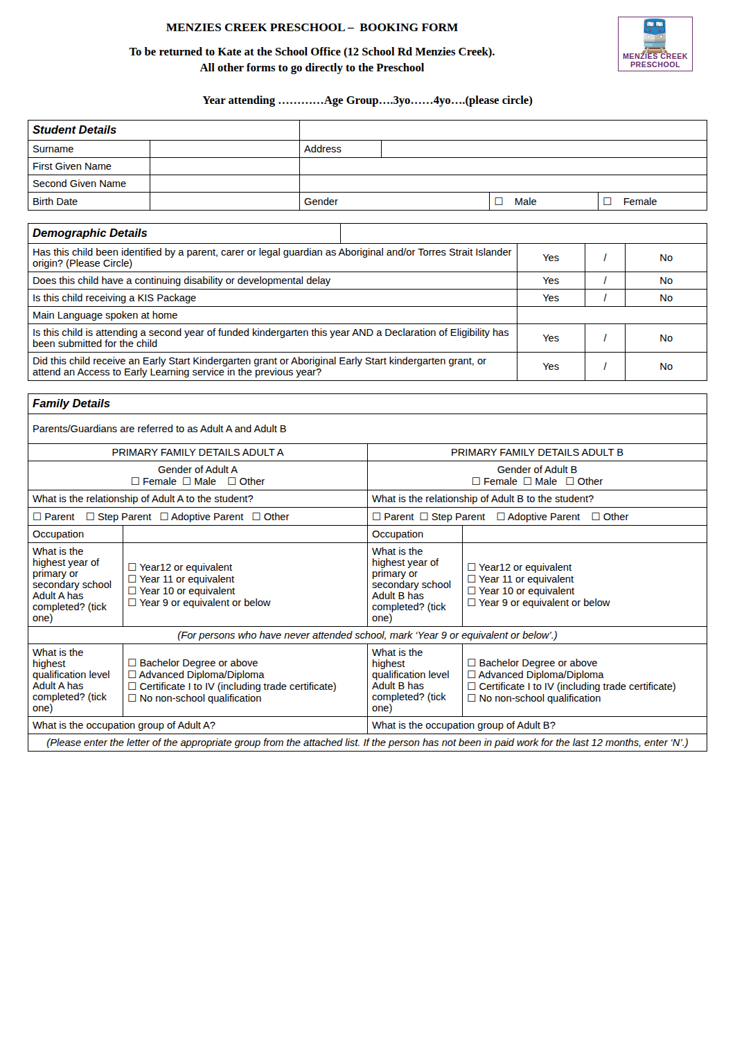🚆
MENZIES CREEK
PRESCHOOL
MENZIES CREEK PRESCHOOL – BOOKING FORM
To be returned to Kate at the School Office (12 School Rd Menzies Creek).
All other forms to go directly to the Preschool
Year attending …………Age Group….3yo……4yo….(please circle)
| Student Details | |
| Surname | | Address | |
| First Given Name | | |
| Second Given Name | | |
| Birth Date | | Gender | ☐ Male | ☐ Female |
| Demographic Details | |
| Has this child been identified by a parent, carer or legal guardian as Aboriginal and/or Torres Strait Islander origin? (Please Circle) | Yes | / | No |
| Does this child have a continuing disability or developmental delay | Yes | / | No |
| Is this child receiving a KIS Package | Yes | / | No |
| Main Language spoken at home | |
| Is this child is attending a second year of funded kindergarten this year AND a Declaration of Eligibility has been submitted for the child | Yes | / | No |
| Did this child receive an Early Start Kindergarten grant or Aboriginal Early Start kindergarten grant, or attend an Access to Early Learning service in the previous year? | Yes | / | No |
| Family Details |
| Parents/Guardians are referred to as Adult A and Adult B |
| PRIMARY FAMILY DETAILS ADULT A | PRIMARY FAMILY DETAILS ADULT B |
| Gender of Adult A ☐ Female ☐ Male ☐ Other | Gender of Adult B ☐ Female ☐ Male ☐ Other |
| What is the relationship of Adult A to the student? | What is the relationship of Adult B to the student? |
| ☐ Parent ☐ Step Parent ☐ Adoptive Parent ☐ Other | ☐ Parent ☐ Step Parent ☐ Adoptive Parent ☐ Other |
| Occupation | | Occupation | |
| What is the highest year of primary or secondary school Adult A has completed? (tick one) | ☐ Year12 or equivalent ☐ Year 11 or equivalent ☐ Year 10 or equivalent ☐ Year 9 or equivalent or below | What is the highest year of primary or secondary school Adult B has completed? (tick one) | ☐ Year12 or equivalent ☐ Year 11 or equivalent ☐ Year 10 or equivalent ☐ Year 9 or equivalent or below |
| (For persons who have never attended school, mark ‘Year 9 or equivalent or below’.) |
| What is the highest qualification level Adult A has completed? (tick one) | ☐ Bachelor Degree or above ☐ Advanced Diploma/Diploma ☐ Certificate I to IV (including trade certificate) ☐ No non-school qualification | What is the highest qualification level Adult B has completed? (tick one) | ☐ Bachelor Degree or above ☐ Advanced Diploma/Diploma ☐ Certificate I to IV (including trade certificate) ☐ No non-school qualification |
| What is the occupation group of Adult A? | What is the occupation group of Adult B? |
| (Please enter the letter of the appropriate group from the attached list. If the person has not been in paid work for the last 12 months, enter ‘N’.) |